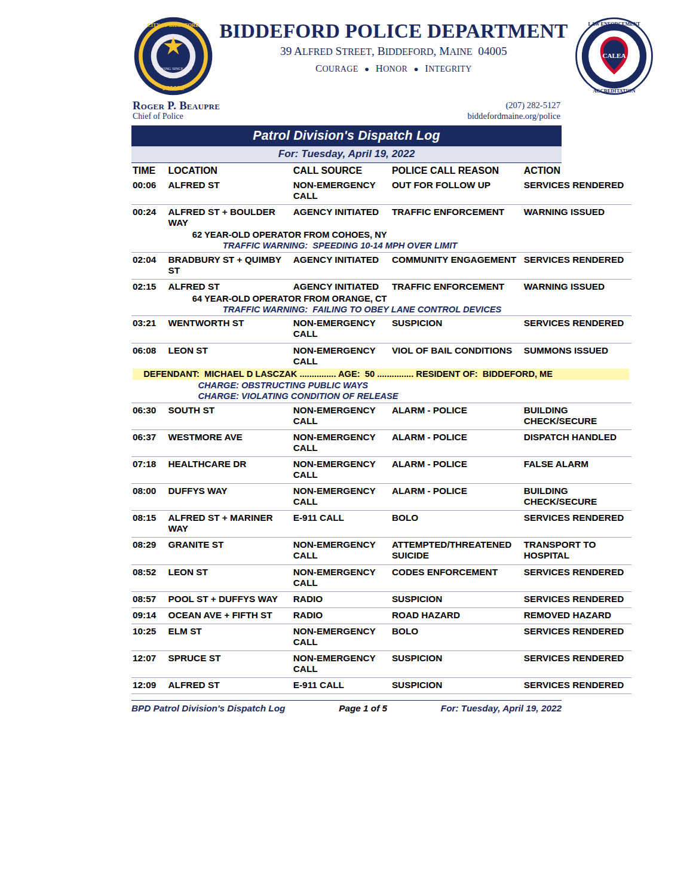CITY OF BIDDEFORD POLICE SERVING SINCE 1855 MAINE
BIDDEFORD POLICE DEPARTMENT
39 ALFRED STREET, BIDDEFORD, MAINE 04005
COURAGE ● HONOR ● INTEGRITY
LAW ENFORCEMENT ACCREDITATION CALEA
Roger P. Beaupre
Chief of Police
(207) 282-5127
biddefordmaine.org/police
Patrol Division's Dispatch Log
For: Tuesday, April 19, 2022
| TIME | LOCATION | CALL SOURCE | POLICE CALL REASON | ACTION |
| --- | --- | --- | --- | --- |
| 00:06 | ALFRED ST | NON-EMERGENCY CALL | OUT FOR FOLLOW UP | SERVICES RENDERED |
| 00:24 | ALFRED ST + BOULDER WAY | AGENCY INITIATED | TRAFFIC ENFORCEMENT | WARNING ISSUED |
| | 62 YEAR-OLD OPERATOR FROM COHOES, NY |
| | TRAFFIC WARNING: SPEEDING 10-14 MPH OVER LIMIT |
| 02:04 | BRADBURY ST + QUIMBY ST | AGENCY INITIATED | COMMUNITY ENGAGEMENT | SERVICES RENDERED |
| 02:15 | ALFRED ST | AGENCY INITIATED | TRAFFIC ENFORCEMENT | WARNING ISSUED |
| | 64 YEAR-OLD OPERATOR FROM ORANGE, CT |
| | TRAFFIC WARNING: FAILING TO OBEY LANE CONTROL DEVICES |
| 03:21 | WENTWORTH ST | NON-EMERGENCY CALL | SUSPICION | SERVICES RENDERED |
| 06:08 | LEON ST | NON-EMERGENCY CALL | VIOL OF BAIL CONDITIONS | SUMMONS ISSUED |
| DEFENDANT: MICHAEL D LASCZAK ............... AGE: 50 ............... RESIDENT OF: BIDDEFORD, ME |
| | CHARGE: OBSTRUCTING PUBLIC WAYS |
| | CHARGE: VIOLATING CONDITION OF RELEASE |
| 06:30 | SOUTH ST | NON-EMERGENCY CALL | ALARM - POLICE | BUILDING CHECK/SECURE |
| 06:37 | WESTMORE AVE | NON-EMERGENCY CALL | ALARM - POLICE | DISPATCH HANDLED |
| 07:18 | HEALTHCARE DR | NON-EMERGENCY CALL | ALARM - POLICE | FALSE ALARM |
| 08:00 | DUFFYS WAY | NON-EMERGENCY CALL | ALARM - POLICE | BUILDING CHECK/SECURE |
| 08:15 | ALFRED ST + MARINER WAY | E-911 CALL | BOLO | SERVICES RENDERED |
| 08:29 | GRANITE ST | NON-EMERGENCY CALL | ATTEMPTED/THREATENED SUICIDE | TRANSPORT TO HOSPITAL |
| 08:52 | LEON ST | NON-EMERGENCY CALL | CODES ENFORCEMENT | SERVICES RENDERED |
| 08:57 | POOL ST + DUFFYS WAY | RADIO | SUSPICION | SERVICES RENDERED |
| 09:14 | OCEAN AVE + FIFTH ST | RADIO | ROAD HAZARD | REMOVED HAZARD |
| 10:25 | ELM ST | NON-EMERGENCY CALL | BOLO | SERVICES RENDERED |
| 12:07 | SPRUCE ST | NON-EMERGENCY CALL | SUSPICION | SERVICES RENDERED |
| 12:09 | ALFRED ST | E-911 CALL | SUSPICION | SERVICES RENDERED |
BPD Patrol Division's Dispatch Log
Page 1 of 5
For: Tuesday, April 19, 2022